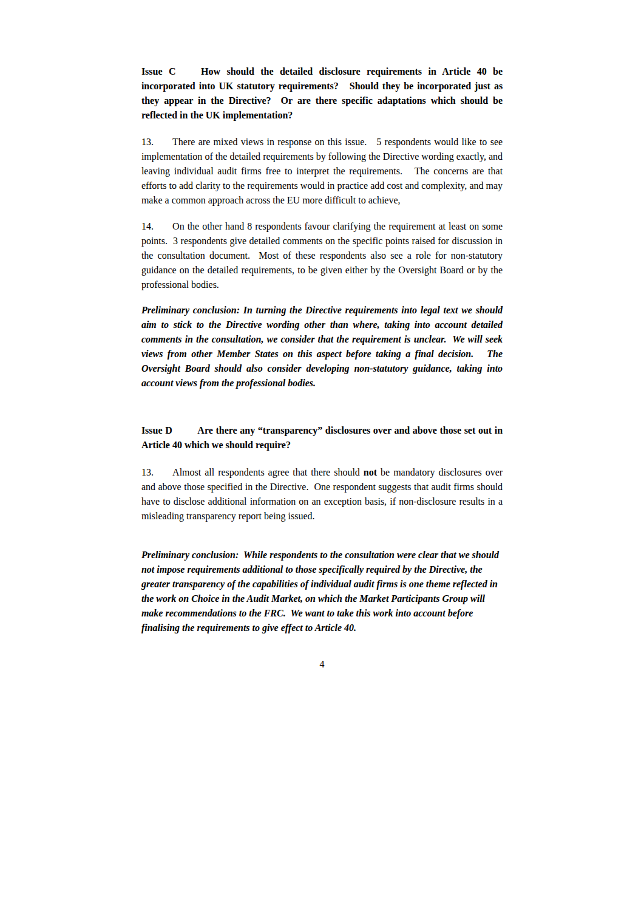Issue C How should the detailed disclosure requirements in Article 40 be incorporated into UK statutory requirements? Should they be incorporated just as they appear in the Directive? Or are there specific adaptations which should be reflected in the UK implementation?
13. There are mixed views in response on this issue. 5 respondents would like to see implementation of the detailed requirements by following the Directive wording exactly, and leaving individual audit firms free to interpret the requirements. The concerns are that efforts to add clarity to the requirements would in practice add cost and complexity, and may make a common approach across the EU more difficult to achieve,
14. On the other hand 8 respondents favour clarifying the requirement at least on some points. 3 respondents give detailed comments on the specific points raised for discussion in the consultation document. Most of these respondents also see a role for non-statutory guidance on the detailed requirements, to be given either by the Oversight Board or by the professional bodies.
Preliminary conclusion: In turning the Directive requirements into legal text we should aim to stick to the Directive wording other than where, taking into account detailed comments in the consultation, we consider that the requirement is unclear. We will seek views from other Member States on this aspect before taking a final decision. The Oversight Board should also consider developing non-statutory guidance, taking into account views from the professional bodies.
Issue D Are there any “transparency” disclosures over and above those set out in Article 40 which we should require?
13. Almost all respondents agree that there should not be mandatory disclosures over and above those specified in the Directive. One respondent suggests that audit firms should have to disclose additional information on an exception basis, if non-disclosure results in a misleading transparency report being issued.
Preliminary conclusion: While respondents to the consultation were clear that we should not impose requirements additional to those specifically required by the Directive, the greater transparency of the capabilities of individual audit firms is one theme reflected in the work on Choice in the Audit Market, on which the Market Participants Group will make recommendations to the FRC. We want to take this work into account before finalising the requirements to give effect to Article 40.
4